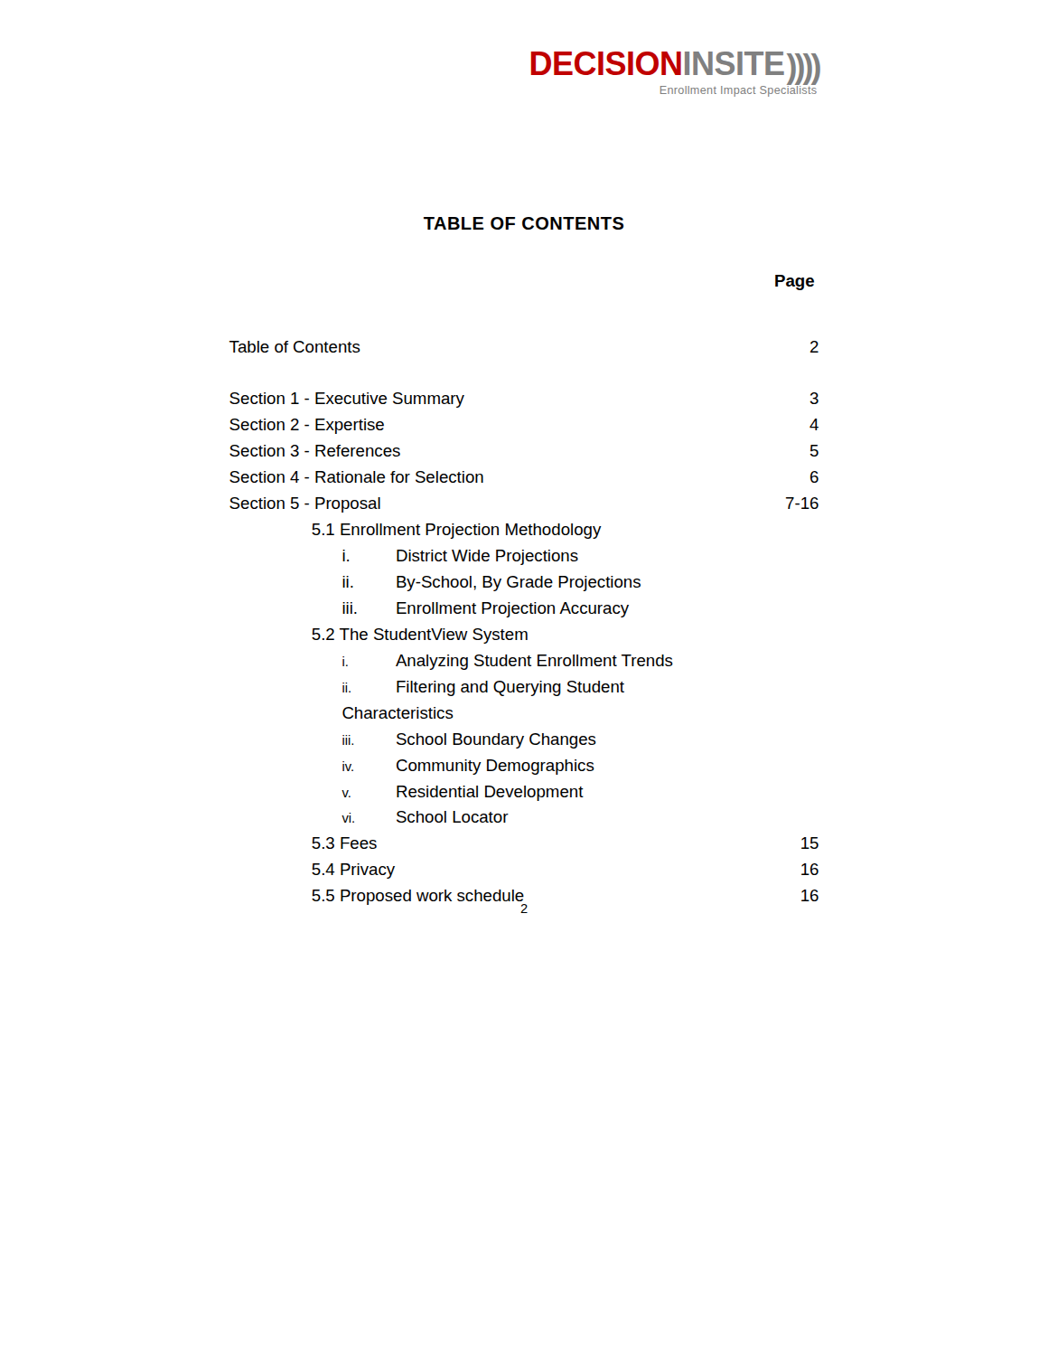DECISION INSITE))))
Enrollment Impact Specialists
TABLE OF CONTENTS
Page
| Table of Contents | 2 |
| Section 1 - Executive Summary | 3 |
| Section 2 - Expertise | 4 |
| Section 3 - References | 5 |
| Section 4 - Rationale for Selection | 6 |
| Section 5 - Proposal | 7-16 |
| 5.1 Enrollment Projection Methodology | |
| i. District Wide Projections | |
| ii. By-School, By Grade Projections | |
| iii. Enrollment Projection Accuracy | |
| 5.2 The StudentView System | |
| i. Analyzing Student Enrollment Trends | |
| ii. Filtering and Querying Student Characteristics | |
| iii. School Boundary Changes | |
| iv. Community Demographics | |
| v. Residential Development | |
| vi. School Locator | |
| 5.3 Fees | 15 |
| 5.4 Privacy | 16 |
| 5.5 Proposed work schedule | 16 |
2